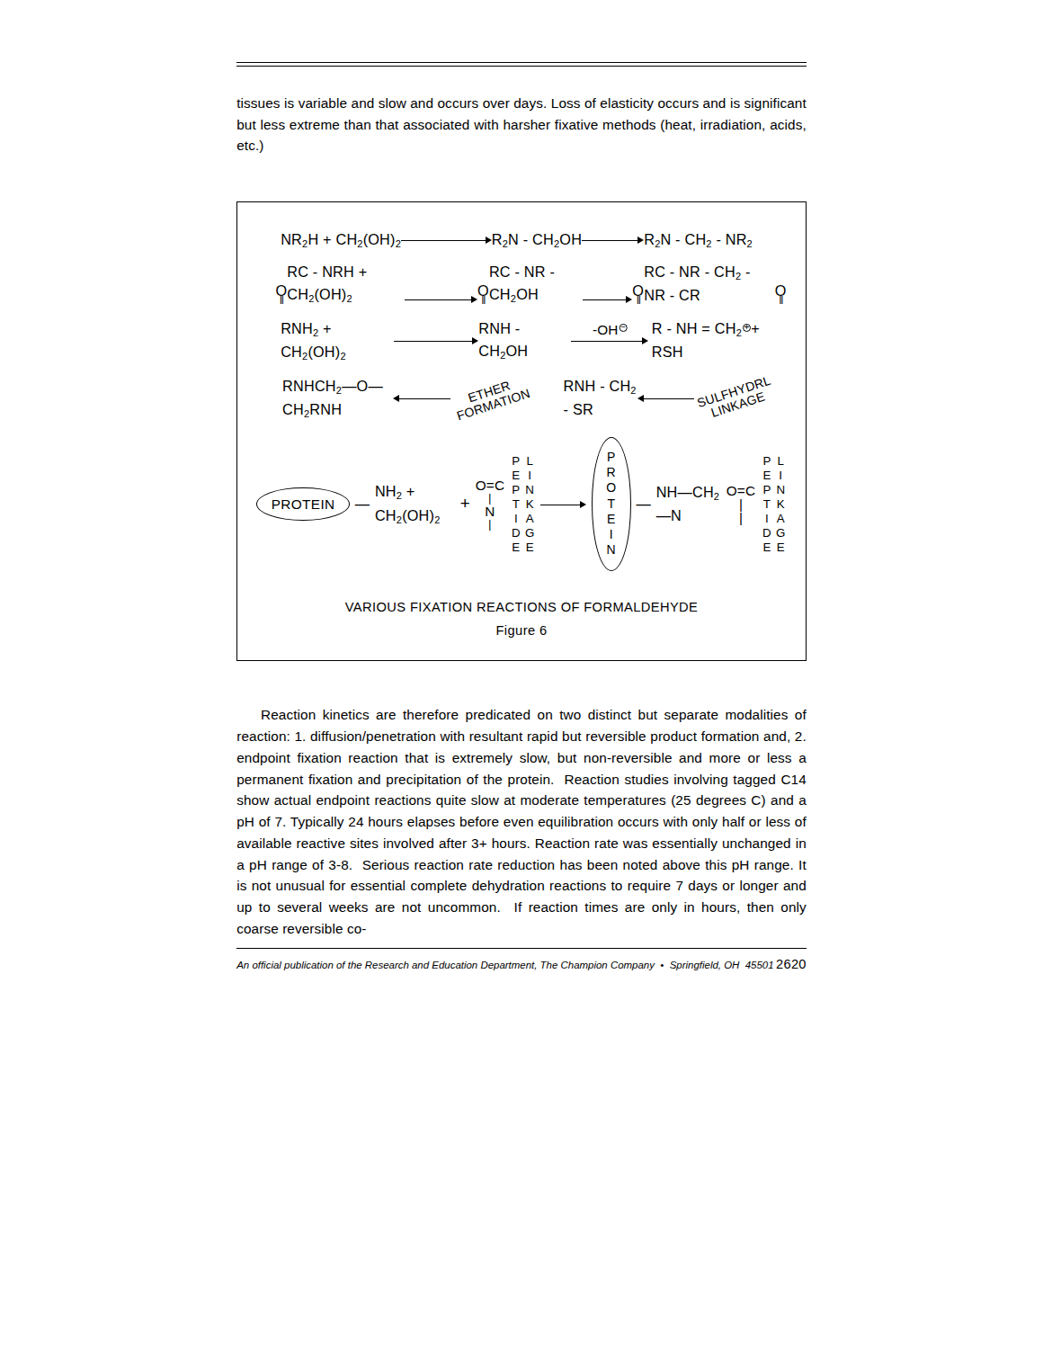tissues is variable and slow and occurs over days. Loss of elasticity occurs and is significant but less extreme than that associated with harsher fixative methods (heat, irradiation, acids, etc.)
NR2H + CH2(OH)2 R2N - CH2OH R2N - CH2 - NR2
O‖ RC - NRH + CH2(OH)2 O‖ RC - NR - CH2OH O‖ RC - NR - CH2 - NR - CR O‖
RNH2 + CH2(OH)2 RNH - CH2OH -OH− R - NH = CH2++ RSH
RNHCH2—O—CH2RNH ETHER FORMATION RNH - CH2 - SR SULFHYDRL LINKAGE
PROTEIN — NH2 + CH2(OH)2 + O=C|N| PEPTIDE LINKAGE PROTEIN — NH—CH2—N O=C|| PEPTIDE LINKAGE
VARIOUS FIXATION REACTIONS OF FORMALDEHYDE Figure 6
Reaction kinetics are therefore predicated on two distinct but separate modalities of reaction: 1. diffusion/penetration with resultant rapid but reversible product formation and, 2. endpoint fixation reaction that is extremely slow, but non-reversible and more or less a permanent fixation and precipitation of the protein. Reaction studies involving tagged C14 show actual endpoint reactions quite slow at moderate temperatures (25 degrees C) and a pH of 7. Typically 24 hours elapses before even equilibration occurs with only half or less of available reactive sites involved after 3+ hours. Reaction rate was essentially unchanged in a pH range of 3-8. Serious reaction rate reduction has been noted above this pH range. It is not unusual for essential complete dehydration reactions to require 7 days or longer and up to several weeks are not uncommon. If reaction times are only in hours, then only coarse reversible co-
An official publication of the Research and Education Department, The Champion Company • Springfield, OH 45501 2620